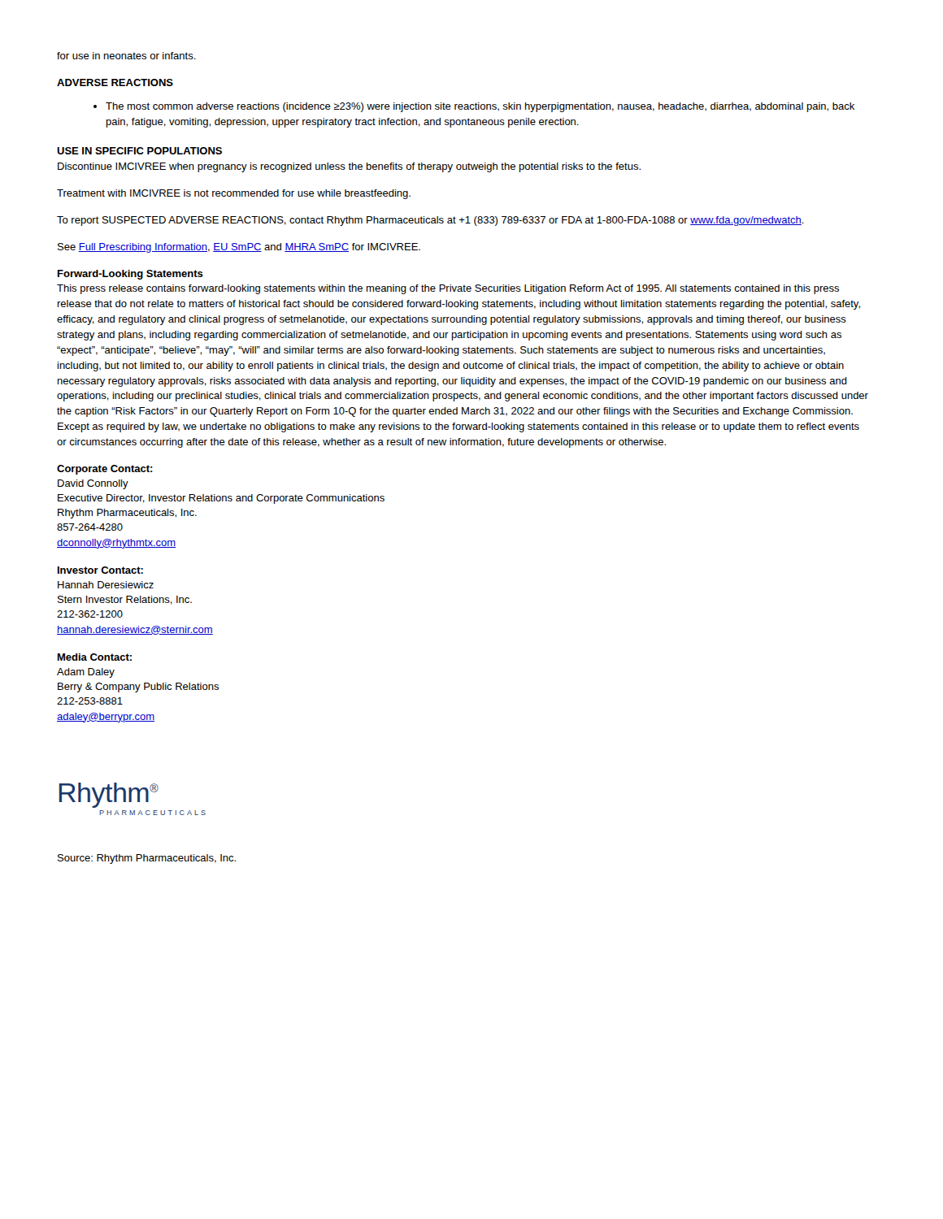for use in neonates or infants.
ADVERSE REACTIONS
The most common adverse reactions (incidence ≥23%) were injection site reactions, skin hyperpigmentation, nausea, headache, diarrhea, abdominal pain, back pain, fatigue, vomiting, depression, upper respiratory tract infection, and spontaneous penile erection.
USE IN SPECIFIC POPULATIONS
Discontinue IMCIVREE when pregnancy is recognized unless the benefits of therapy outweigh the potential risks to the fetus.
Treatment with IMCIVREE is not recommended for use while breastfeeding.
To report SUSPECTED ADVERSE REACTIONS, contact Rhythm Pharmaceuticals at +1 (833) 789-6337 or FDA at 1-800-FDA-1088 or www.fda.gov/medwatch.
See Full Prescribing Information, EU SmPC and MHRA SmPC for IMCIVREE.
Forward-Looking Statements
This press release contains forward-looking statements within the meaning of the Private Securities Litigation Reform Act of 1995. All statements contained in this press release that do not relate to matters of historical fact should be considered forward-looking statements, including without limitation statements regarding the potential, safety, efficacy, and regulatory and clinical progress of setmelanotide, our expectations surrounding potential regulatory submissions, approvals and timing thereof, our business strategy and plans, including regarding commercialization of setmelanotide, and our participation in upcoming events and presentations. Statements using word such as “expect”, “anticipate”, “believe”, “may”, “will” and similar terms are also forward-looking statements. Such statements are subject to numerous risks and uncertainties, including, but not limited to, our ability to enroll patients in clinical trials, the design and outcome of clinical trials, the impact of competition, the ability to achieve or obtain necessary regulatory approvals, risks associated with data analysis and reporting, our liquidity and expenses, the impact of the COVID-19 pandemic on our business and operations, including our preclinical studies, clinical trials and commercialization prospects, and general economic conditions, and the other important factors discussed under the caption “Risk Factors” in our Quarterly Report on Form 10-Q for the quarter ended March 31, 2022 and our other filings with the Securities and Exchange Commission. Except as required by law, we undertake no obligations to make any revisions to the forward-looking statements contained in this release or to update them to reflect events or circumstances occurring after the date of this release, whether as a result of new information, future developments or otherwise.
Corporate Contact:
David Connolly
Executive Director, Investor Relations and Corporate Communications
Rhythm Pharmaceuticals, Inc.
857-264-4280
dconnolly@rhythmtx.com
Investor Contact:
Hannah Deresiewicz
Stern Investor Relations, Inc.
212-362-1200
hannah.deresiewicz@sternir.com
Media Contact:
Adam Daley
Berry & Company Public Relations
212-253-8881
adaley@berrypr.com
Rhythm®
PHARMACEUTICALS
Source: Rhythm Pharmaceuticals, Inc.